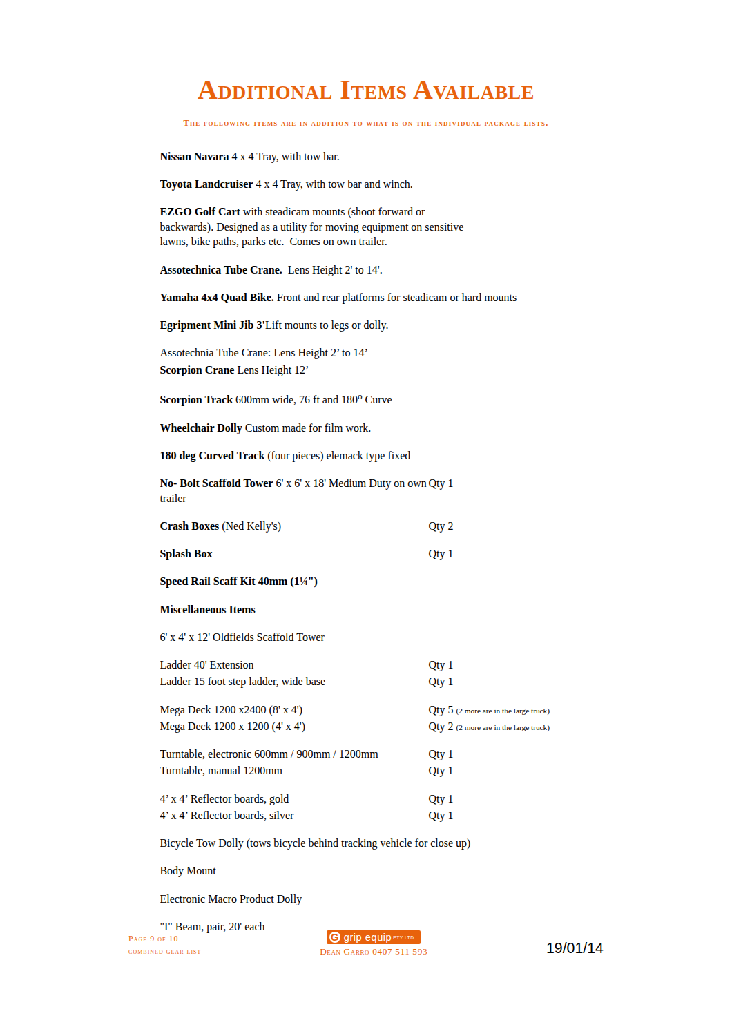Additional Items Available
The following items are in addition to what is on the individual package lists.
Nissan Navara 4 x 4 Tray, with tow bar.
Toyota Landcruiser 4 x 4 Tray, with tow bar and winch.
EZGO Golf Cart with steadicam mounts (shoot forward or
backwards). Designed as a utility for moving equipment on sensitive
lawns, bike paths, parks etc. Comes on own trailer.
Assotechnica Tube Crane. Lens Height 2' to 14'.
Yamaha 4x4 Quad Bike. Front and rear platforms for steadicam or hard mounts
Egripment Mini Jib 3'Lift mounts to legs or dolly.
Assotechnia Tube Crane: Lens Height 2’ to 14’
Scorpion Crane Lens Height 12’
Scorpion Track 600mm wide, 76 ft and 180o Curve
Wheelchair Dolly Custom made for film work.
180 deg Curved Track (four pieces) elemack type fixed
No- Bolt Scaffold Tower 6' x 6' x 18' Medium Duty on own trailer
Qty 1
Crash Boxes (Ned Kelly's)
Qty 2
Splash Box
Qty 1
Speed Rail Scaff Kit 40mm (1¼")
Miscellaneous Items
6' x 4' x 12' Oldfields Scaffold Tower
Ladder 40' Extension
Qty 1
Ladder 15 foot step ladder, wide base
Qty 1
Mega Deck 1200 x2400 (8' x 4')
Qty 5 (2 more are in the large truck)
Mega Deck 1200 x 1200 (4' x 4')
Qty 2 (2 more are in the large truck)
Turntable, electronic 600mm / 900mm / 1200mm
Qty 1
Turntable, manual 1200mm
Qty 1
4’ x 4’ Reflector boards, gold
Qty 1
4’ x 4’ Reflector boards, silver
Qty 1
Bicycle Tow Dolly (tows bicycle behind tracking vehicle for close up)
Body Mount
Electronic Macro Product Dolly
"I" Beam, pair, 20' each
Page 9 of 10
combined gear list
Ggrip equipPTY LTD
Dean Garro 0407 511 593
19/01/14